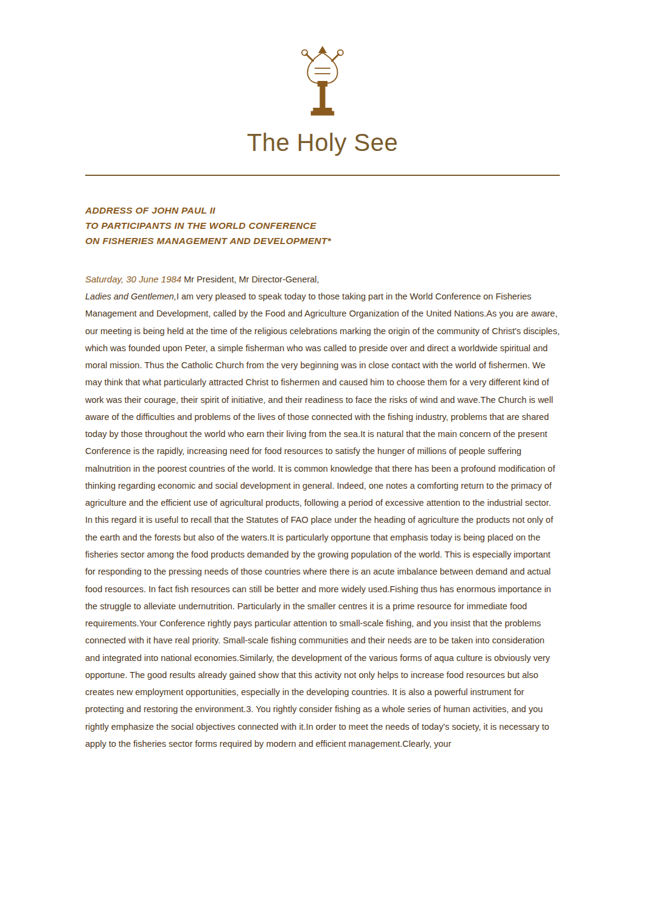The Holy See
ADDRESS OF JOHN PAUL II
TO PARTICIPANTS IN THE WORLD CONFERENCE
ON FISHERIES MANAGEMENT AND DEVELOPMENT*
Saturday, 30 June 1984 Mr President, Mr Director-General,
Ladies and Gentlemen, I am very pleased to speak today to those taking part in the World Conference on Fisheries Management and Development, called by the Food and Agriculture Organization of the United Nations.As you are aware, our meeting is being held at the time of the religious celebrations marking the origin of the community of Christ's disciples, which was founded upon Peter, a simple fisherman who was called to preside over and direct a worldwide spiritual and moral mission. Thus the Catholic Church from the very beginning was in close contact with the world of fishermen. We may think that what particularly attracted Christ to fishermen and caused him to choose them for a very different kind of work was their courage, their spirit of initiative, and their readiness to face the risks of wind and wave.The Church is well aware of the difficulties and problems of the lives of those connected with the fishing industry, problems that are shared today by those throughout the world who earn their living from the sea.It is natural that the main concern of the present Conference is the rapidly, increasing need for food resources to satisfy the hunger of millions of people suffering malnutrition in the poorest countries of the world. It is common knowledge that there has been a profound modification of thinking regarding economic and social development in general. Indeed, one notes a comforting return to the primacy of agriculture and the efficient use of agricultural products, following a period of excessive attention to the industrial sector. In this regard it is useful to recall that the Statutes of FAO place under the heading of agriculture the products not only of the earth and the forests but also of the waters.It is particularly opportune that emphasis today is being placed on the fisheries sector among the food products demanded by the growing population of the world. This is especially important for responding to the pressing needs of those countries where there is an acute imbalance between demand and actual food resources. In fact fish resources can still be better and more widely used.Fishing thus has enormous importance in the struggle to alleviate undernutrition. Particularly in the smaller centres it is a prime resource for immediate food requirements.Your Conference rightly pays particular attention to small-scale fishing, and you insist that the problems connected with it have real priority. Small-scale fishing communities and their needs are to be taken into consideration and integrated into national economies.Similarly, the development of the various forms of aqua culture is obviously very opportune. The good results already gained show that this activity not only helps to increase food resources but also creates new employment opportunities, especially in the developing countries. It is also a powerful instrument for protecting and restoring the environment.3. You rightly consider fishing as a whole series of human activities, and you rightly emphasize the social objectives connected with it.In order to meet the needs of today's society, it is necessary to apply to the fisheries sector forms required by modern and efficient management.Clearly, your